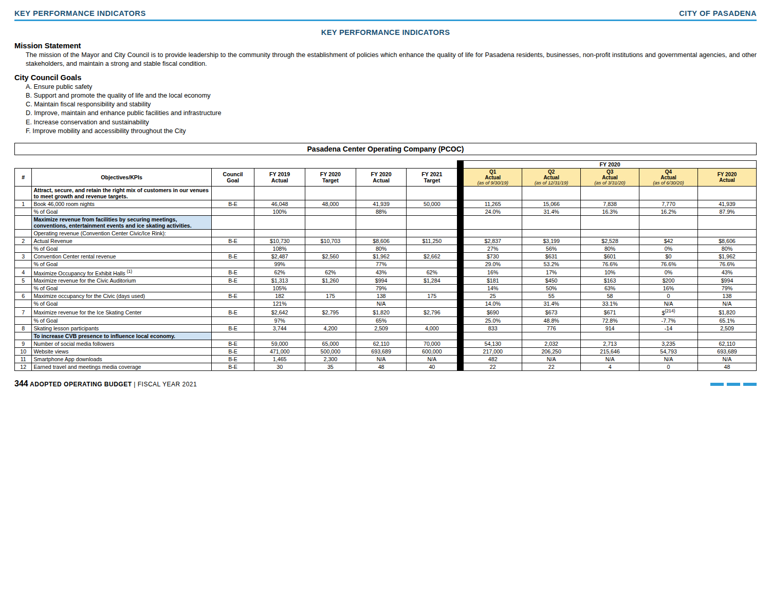KEY PERFORMANCE INDICATORS
CITY OF PASADENA
KEY PERFORMANCE INDICATORS
Mission Statement
The mission of the Mayor and City Council is to provide leadership to the community through the establishment of policies which enhance the quality of life for Pasadena residents, businesses, non-profit institutions and governmental agencies, and other stakeholders, and maintain a strong and stable fiscal condition.
City Council Goals
A. Ensure public safety
B. Support and promote the quality of life and the local economy
C. Maintain fiscal responsibility and stability
D. Improve, maintain and enhance public facilities and infrastructure
E. Increase conservation and sustainability
F. Improve mobility and accessibility throughout the City
Pasadena Center Operating Company (PCOC)
| | | FY 2020 |
| --- | --- | --- |
| # | Objectives/KPIs | Council Goal | FY 2019 Actual | FY 2020 Target | FY 2020 Actual | FY 2021 Target | | Q1 Actual (as of 9/30/19) | Q2 Actual (as of 12/31/19) | Q3 Actual (as of 3/31/20) | Q4 Actual (as of 6/30/20) | FY 2020 Actual |
| | Attract, secure, and retain the right mix of customers in our venues to meet growth and revenue targets. | | | | | | | | | | | |
| 1 | Book 46,000 room nights | B-E | 46,048 | 48,000 | 41,939 | 50,000 | | 11,265 | 15,066 | 7,838 | 7,770 | 41,939 |
| | % of Goal | | 100% | | 88% | | | 24.0% | 31.4% | 16.3% | 16.2% | 87.9% |
| | Maximize revenue from facilities by securing meetings, conventions, entertainment events and ice skating activities. | | | | | | | | | | | |
| | Operating revenue (Convention Center Civic/Ice Rink): | | | | | | | | | | | |
| 2 | Actual Revenue | B-E | $10,730 | $10,703 | $8,606 | $11,250 | | $2,837 | $3,199 | $2,528 | $42 | $8,606 |
| | % of Goal | | 108% | | 80% | | | 27% | 56% | 80% | 0% | 80% |
| 3 | Convention Center rental revenue | B-E | $2,487 | $2,560 | $1,962 | $2,662 | | $730 | $631 | $601 | $0 | $1,962 |
| | % of Goal | | 99% | | 77% | | | 29.0% | 53.2% | 76.6% | 76.6% | 76.6% |
| 4 | Maximize Occupancy for Exhibit Halls (1) | B-E | 62% | 62% | 43% | 62% | | 16% | 17% | 10% | 0% | 43% |
| 5 | Maximize revenue for the Civic Auditorium | B-E | $1,313 | $1,260 | $994 | $1,284 | | $181 | $450 | $163 | $200 | $994 |
| | % of Goal | | 105% | | 79% | | | 14% | 50% | 63% | 16% | 79% |
| 6 | Maximize occupancy for the Civic (days used) | B-E | 182 | 175 | 138 | 175 | | 25 | 55 | 58 | 0 | 138 |
| | % of Goal | | 121% | | N/A | | | 14.0% | 31.4% | 33.1% | N/A | N/A |
| 7 | Maximize revenue for the Ice Skating Center | B-E | $2,642 | $2,795 | $1,820 | $2,796 | | $690 | $673 | $671 | $ (214) | $1,820 |
| | % of Goal | | 97% | | 65% | | | 25.0% | 48.8% | 72.8% | -7.7% | 65.1% |
| 8 | Skating lesson participants | B-E | 3,744 | 4,200 | 2,509 | 4,000 | | 833 | 776 | 914 | -14 | 2,509 |
| | To increase CVB presence to influence local economy. | | | | | | | | | | | |
| 9 | Number of social media followers | B-E | 59,000 | 65,000 | 62,110 | 70,000 | | 54,130 | 2,032 | 2,713 | 3,235 | 62,110 |
| 10 | Website views | B-E | 471,000 | 500,000 | 693,689 | 600,000 | | 217,000 | 206,250 | 215,646 | 54,793 | 693,689 |
| 11 | Smartphone App downloads | B-E | 1,465 | 2,300 | N/A | N/A | | 482 | N/A | N/A | N/A | N/A |
| 12 | Earned travel and meetings media coverage | B-E | 30 | 35 | 48 | 40 | | 22 | 22 | 4 | 0 | 48 |
344 ADOPTED OPERATING BUDGET | FISCAL YEAR 2021